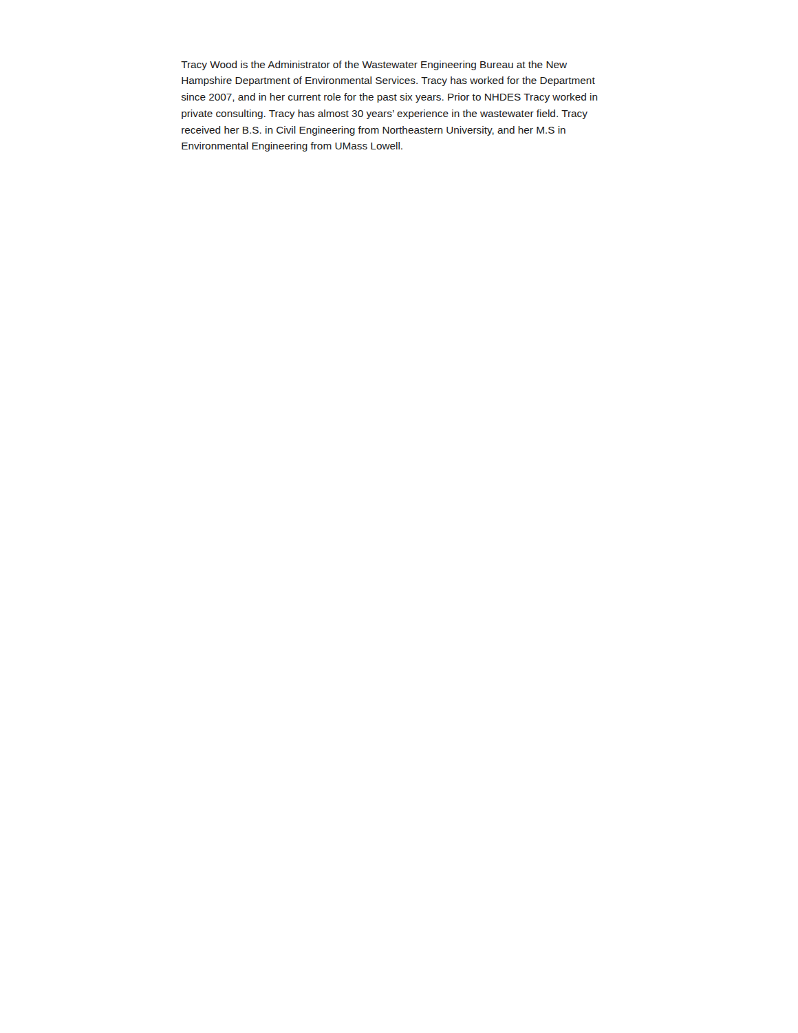Tracy Wood is the Administrator of the Wastewater Engineering Bureau at the New Hampshire Department of Environmental Services. Tracy has worked for the Department since 2007, and in her current role for the past six years. Prior to NHDES Tracy worked in private consulting. Tracy has almost 30 years’ experience in the wastewater field. Tracy received her B.S. in Civil Engineering from Northeastern University, and her M.S in Environmental Engineering from UMass Lowell.